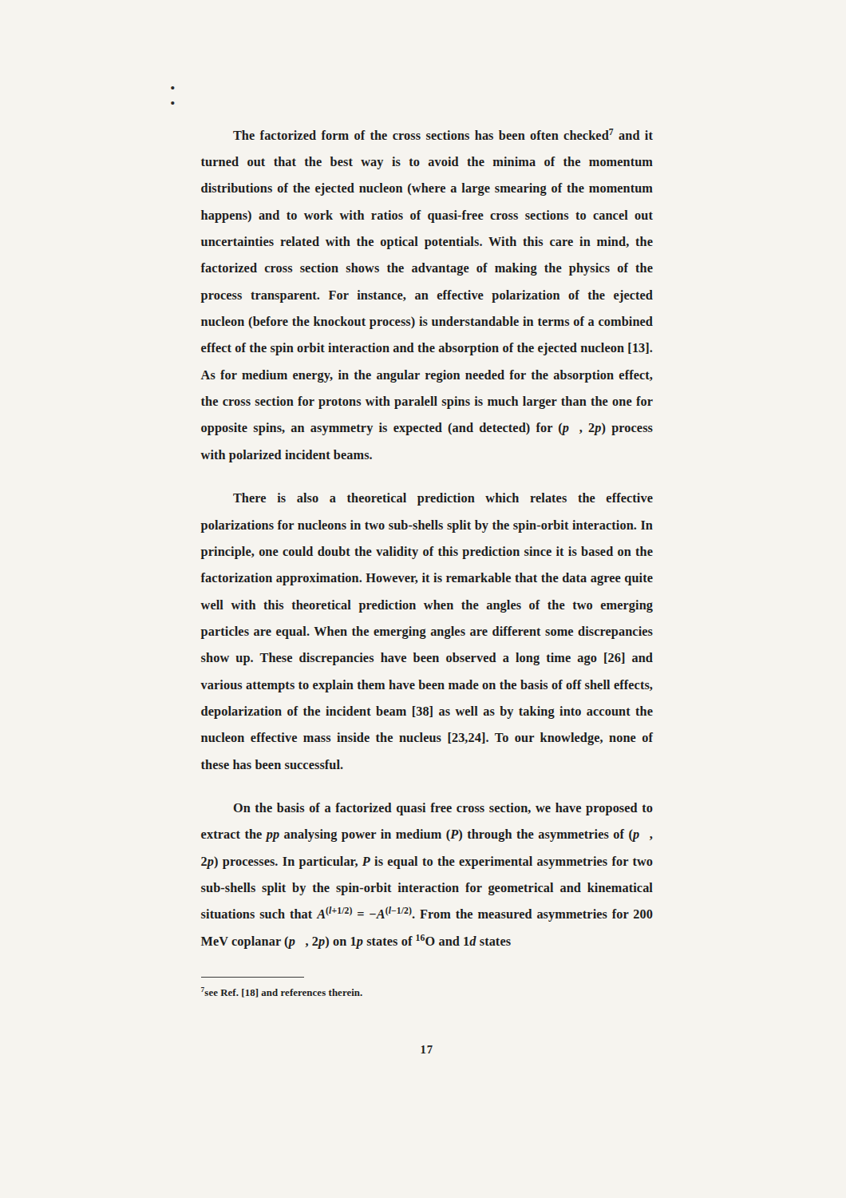•
•
The factorized form of the cross sections has been often checked7 and it turned out that the best way is to avoid the minima of the momentum distributions of the ejected nucleon (where a large smearing of the momentum happens) and to work with ratios of quasi-free cross sections to cancel out uncertainties related with the optical potentials. With this care in mind, the factorized cross section shows the advantage of making the physics of the process transparent. For instance, an effective polarization of the ejected nucleon (before the knockout process) is understandable in terms of a combined effect of the spin orbit interaction and the absorption of the ejected nucleon [13]. As for medium energy, in the angular region needed for the absorption effect, the cross section for protons with paralell spins is much larger than the one for opposite spins, an asymmetry is expected (and detected) for (p⃗, 2p) process with polarized incident beams.
There is also a theoretical prediction which relates the effective polarizations for nucleons in two sub-shells split by the spin-orbit interaction. In principle, one could doubt the validity of this prediction since it is based on the factorization approximation. However, it is remarkable that the data agree quite well with this theoretical prediction when the angles of the two emerging particles are equal. When the emerging angles are different some discrepancies show up. These discrepancies have been observed a long time ago [26] and various attempts to explain them have been made on the basis of off shell effects, depolarization of the incident beam [38] as well as by taking into account the nucleon effective mass inside the nucleus [23,24]. To our knowledge, none of these has been successful.
On the basis of a factorized quasi free cross section, we have proposed to extract the pp analysing power in medium (P) through the asymmetries of (p⃗, 2p) processes. In particular, P is equal to the experimental asymmetries for two sub-shells split by the spin-orbit interaction for geometrical and kinematical situations such that A(l+1/2) = −A(l−1/2). From the measured asymmetries for 200 MeV coplanar (p⃗, 2p) on 1p states of 16O and 1d states
7see Ref. [18] and references therein.
17